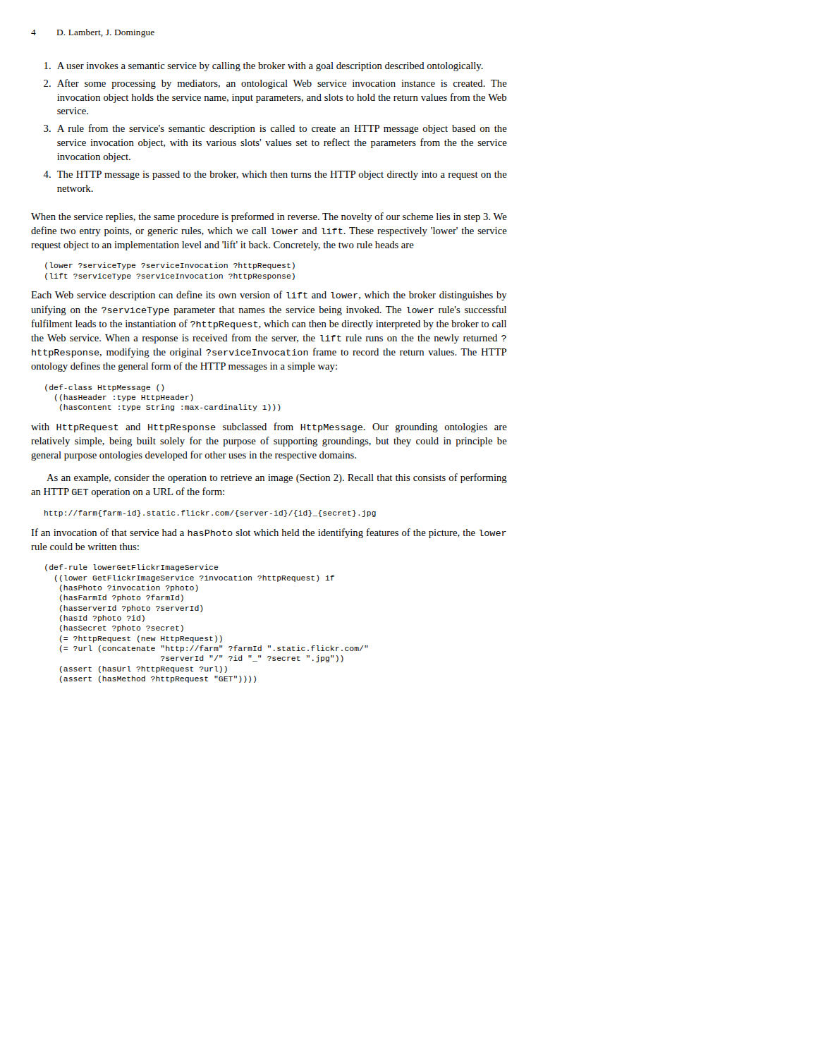4 D. Lambert, J. Domingue
A user invokes a semantic service by calling the broker with a goal description described ontologically.
After some processing by mediators, an ontological Web service invocation instance is created. The invocation object holds the service name, input parameters, and slots to hold the return values from the Web service.
A rule from the service's semantic description is called to create an HTTP message object based on the service invocation object, with its various slots' values set to reflect the parameters from the the service invocation object.
The HTTP message is passed to the broker, which then turns the HTTP object directly into a request on the network.
When the service replies, the same procedure is preformed in reverse. The novelty of our scheme lies in step 3. We define two entry points, or generic rules, which we call lower and lift. These respectively 'lower' the service request object to an implementation level and 'lift' it back. Concretely, the two rule heads are
(lower ?serviceType ?serviceInvocation ?httpRequest)
(lift ?serviceType ?serviceInvocation ?httpResponse)
Each Web service description can define its own version of lift and lower, which the broker distinguishes by unifying on the ?serviceType parameter that names the service being invoked. The lower rule's successful fulfilment leads to the instantiation of ?httpRequest, which can then be directly interpreted by the broker to call the Web service. When a response is received from the server, the lift rule runs on the the newly returned ?httpResponse, modifying the original ?serviceInvocation frame to record the return values. The HTTP ontology defines the general form of the HTTP messages in a simple way:
(def-class HttpMessage ()
  ((hasHeader :type HttpHeader)
   (hasContent :type String :max-cardinality 1)))
with HttpRequest and HttpResponse subclassed from HttpMessage. Our grounding ontologies are relatively simple, being built solely for the purpose of supporting groundings, but they could in principle be general purpose ontologies developed for other uses in the respective domains.
As an example, consider the operation to retrieve an image (Section 2). Recall that this consists of performing an HTTP GET operation on a URL of the form:
http://farm{farm-id}.static.flickr.com/{server-id}/{id}_{secret}.jpg
If an invocation of that service had a hasPhoto slot which held the identifying features of the picture, the lower rule could be written thus:
(def-rule lowerGetFlickrImageService
  ((lower GetFlickrImageService ?invocation ?httpRequest) if
   (hasPhoto ?invocation ?photo)
   (hasFarmId ?photo ?farmId)
   (hasServerId ?photo ?serverId)
   (hasId ?photo ?id)
   (hasSecret ?photo ?secret)
   (= ?httpRequest (new HttpRequest))
   (= ?url (concatenate "http://farm" ?farmId ".static.flickr.com/"
                        ?serverId "/" ?id "_" ?secret ".jpg"))
   (assert (hasUrl ?httpRequest ?url))
   (assert (hasMethod ?httpRequest "GET"))))